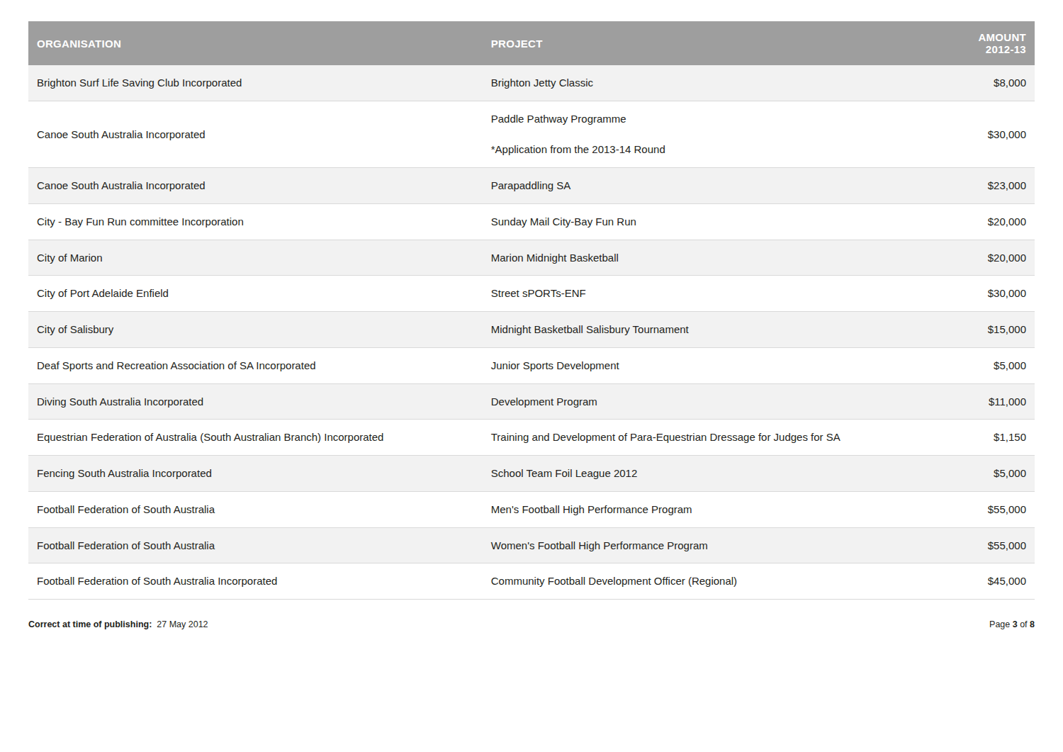| ORGANISATION | PROJECT | AMOUNT 2012-13 |
| --- | --- | --- |
| Brighton Surf Life Saving Club Incorporated | Brighton Jetty Classic | $8,000 |
| Canoe South Australia Incorporated | Paddle Pathway Programme *Application from the 2013-14 Round | $30,000 |
| Canoe South Australia Incorporated | Parapaddling SA | $23,000 |
| City - Bay Fun Run committee Incorporation | Sunday Mail City-Bay Fun Run | $20,000 |
| City of Marion | Marion Midnight Basketball | $20,000 |
| City of Port Adelaide Enfield | Street sPORTs-ENF | $30,000 |
| City of Salisbury | Midnight Basketball Salisbury Tournament | $15,000 |
| Deaf Sports and Recreation Association of SA Incorporated | Junior Sports Development | $5,000 |
| Diving South Australia Incorporated | Development Program | $11,000 |
| Equestrian Federation of Australia (South Australian Branch) Incorporated | Training and Development of Para-Equestrian Dressage for Judges for SA | $1,150 |
| Fencing South Australia Incorporated | School Team Foil League 2012 | $5,000 |
| Football Federation of South Australia | Men's Football High Performance Program | $55,000 |
| Football Federation of South Australia | Women's Football High Performance Program | $55,000 |
| Football Federation of South Australia Incorporated | Community Football Development Officer (Regional) | $45,000 |
Correct at time of publishing: 27 May 2012
Page 3 of 8